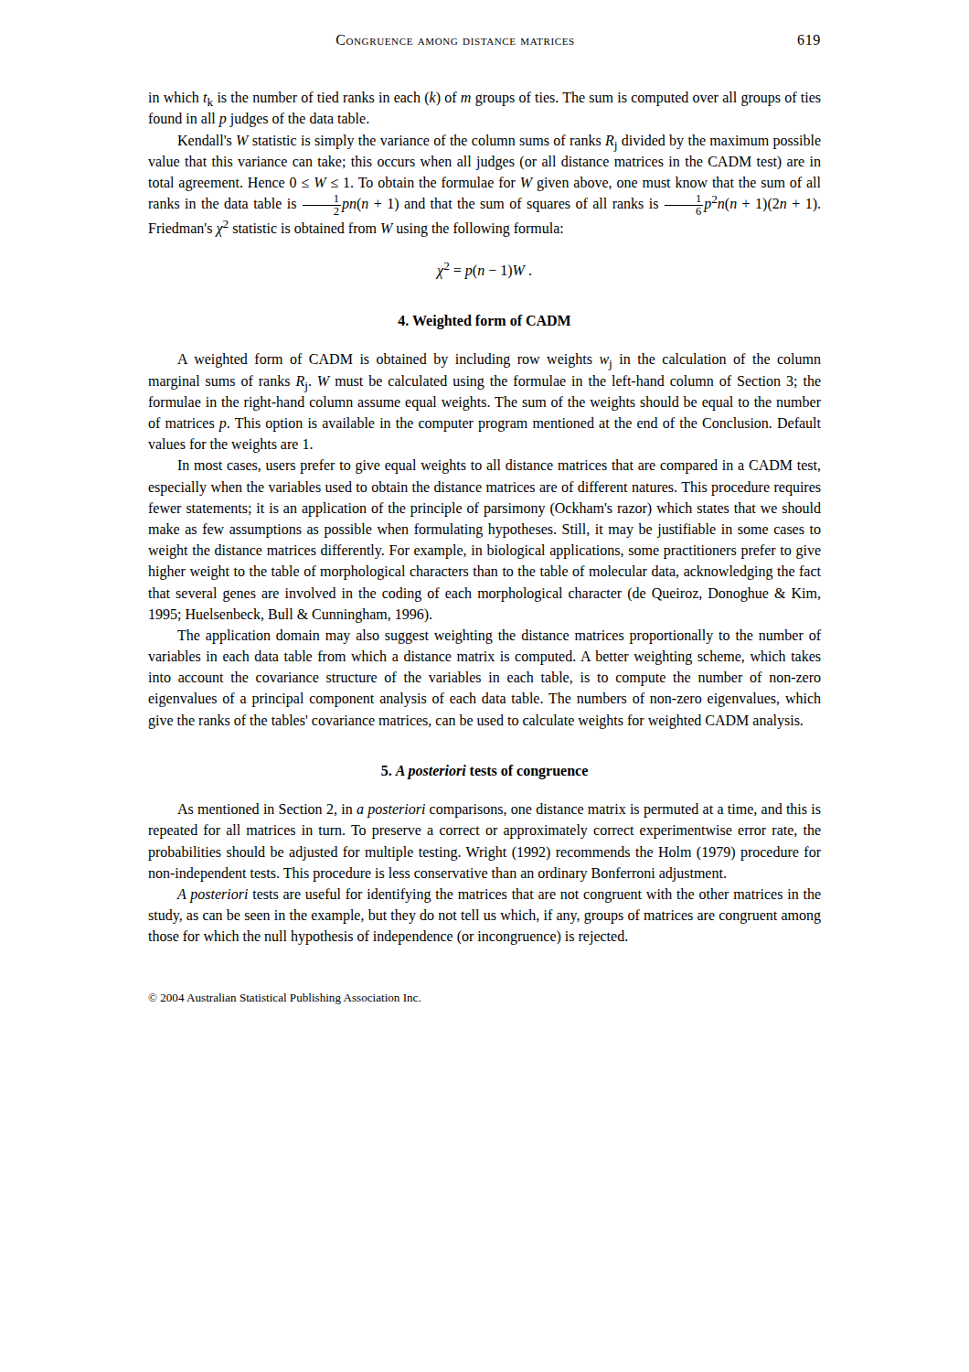Congruence among distance matrices 619
in which tk is the number of tied ranks in each (k) of m groups of ties. The sum is computed over all groups of ties found in all p judges of the data table.
Kendall's W statistic is simply the variance of the column sums of ranks Rj divided by the maximum possible value that this variance can take; this occurs when all judges (or all distance matrices in the CADM test) are in total agreement. Hence 0 ≤ W ≤ 1. To obtain the formulae for W given above, one must know that the sum of all ranks in the data table is 12 pn(n + 1) and that the sum of squares of all ranks is 16 p2n(n + 1)(2n + 1). Friedman's χ2 statistic is obtained from W using the following formula:
χ2 = p(n − 1)W .
4. Weighted form of CADM
A weighted form of CADM is obtained by including row weights wj in the calculation of the column marginal sums of ranks Rj. W must be calculated using the formulae in the left-hand column of Section 3; the formulae in the right-hand column assume equal weights. The sum of the weights should be equal to the number of matrices p. This option is available in the computer program mentioned at the end of the Conclusion. Default values for the weights are 1.
In most cases, users prefer to give equal weights to all distance matrices that are compared in a CADM test, especially when the variables used to obtain the distance matrices are of different natures. This procedure requires fewer statements; it is an application of the principle of parsimony (Ockham's razor) which states that we should make as few assumptions as possible when formulating hypotheses. Still, it may be justifiable in some cases to weight the distance matrices differently. For example, in biological applications, some practitioners prefer to give higher weight to the table of morphological characters than to the table of molecular data, acknowledging the fact that several genes are involved in the coding of each morphological character (de Queiroz, Donoghue & Kim, 1995; Huelsenbeck, Bull & Cunningham, 1996).
The application domain may also suggest weighting the distance matrices proportionally to the number of variables in each data table from which a distance matrix is computed. A better weighting scheme, which takes into account the covariance structure of the variables in each table, is to compute the number of non-zero eigenvalues of a principal component analysis of each data table. The numbers of non-zero eigenvalues, which give the ranks of the tables' covariance matrices, can be used to calculate weights for weighted CADM analysis.
5. A posteriori tests of congruence
As mentioned in Section 2, in a posteriori comparisons, one distance matrix is permuted at a time, and this is repeated for all matrices in turn. To preserve a correct or approximately correct experimentwise error rate, the probabilities should be adjusted for multiple testing. Wright (1992) recommends the Holm (1979) procedure for non-independent tests. This procedure is less conservative than an ordinary Bonferroni adjustment.
A posteriori tests are useful for identifying the matrices that are not congruent with the other matrices in the study, as can be seen in the example, but they do not tell us which, if any, groups of matrices are congruent among those for which the null hypothesis of independence (or incongruence) is rejected.
© 2004 Australian Statistical Publishing Association Inc.